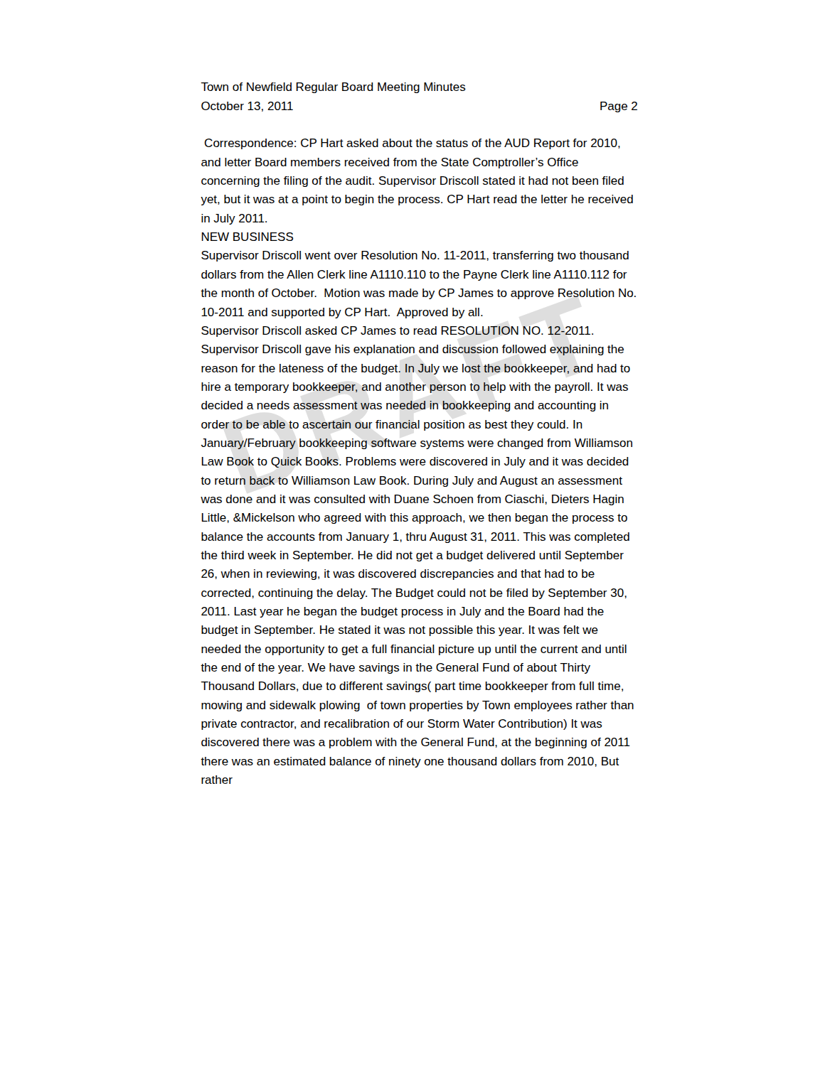DRAFT
Town of Newfield Regular Board Meeting Minutes
October 13, 2011
Page 2
Correspondence: CP Hart asked about the status of the AUD Report for 2010, and letter Board members received from the State Comptroller’s Office concerning the filing of the audit. Supervisor Driscoll stated it had not been filed yet, but it was at a point to begin the process. CP Hart read the letter he received in July 2011.
NEW BUSINESS
Supervisor Driscoll went over Resolution No. 11-2011, transferring two thousand dollars from the Allen Clerk line A1110.110 to the Payne Clerk line A1110.112 for the month of October. Motion was made by CP James to approve Resolution No. 10-2011 and supported by CP Hart. Approved by all.
Supervisor Driscoll asked CP James to read RESOLUTION NO. 12-2011.
Supervisor Driscoll gave his explanation and discussion followed explaining the reason for the lateness of the budget. In July we lost the bookkeeper, and had to hire a temporary bookkeeper, and another person to help with the payroll. It was decided a needs assessment was needed in bookkeeping and accounting in order to be able to ascertain our financial position as best they could. In January/February bookkeeping software systems were changed from Williamson Law Book to Quick Books. Problems were discovered in July and it was decided to return back to Williamson Law Book. During July and August an assessment was done and it was consulted with Duane Schoen from Ciaschi, Dieters Hagin Little, &Mickelson who agreed with this approach, we then began the process to balance the accounts from January 1, thru August 31, 2011. This was completed the third week in September. He did not get a budget delivered until September 26, when in reviewing, it was discovered discrepancies and that had to be corrected, continuing the delay. The Budget could not be filed by September 30, 2011. Last year he began the budget process in July and the Board had the budget in September. He stated it was not possible this year. It was felt we needed the opportunity to get a full financial picture up until the current and until the end of the year. We have savings in the General Fund of about Thirty Thousand Dollars, due to different savings( part time bookkeeper from full time, mowing and sidewalk plowing of town properties by Town employees rather than private contractor, and recalibration of our Storm Water Contribution) It was discovered there was a problem with the General Fund, at the beginning of 2011 there was an estimated balance of ninety one thousand dollars from 2010, But rather